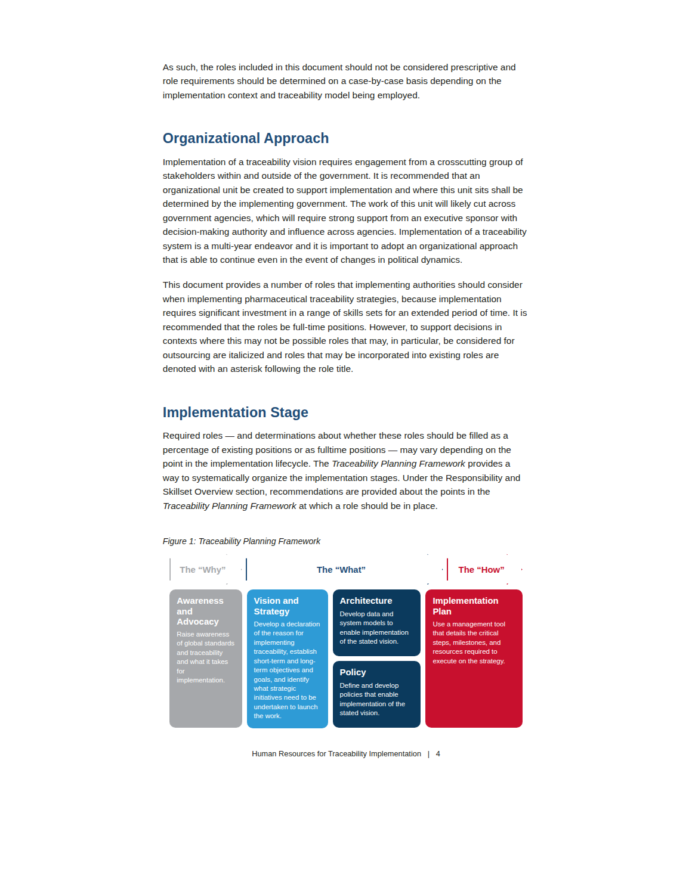As such, the roles included in this document should not be considered prescriptive and role requirements should be determined on a case-by-case basis depending on the implementation context and traceability model being employed.
Organizational Approach
Implementation of a traceability vision requires engagement from a crosscutting group of stakeholders within and outside of the government. It is recommended that an organizational unit be created to support implementation and where this unit sits shall be determined by the implementing government. The work of this unit will likely cut across government agencies, which will require strong support from an executive sponsor with decision-making authority and influence across agencies. Implementation of a traceability system is a multi-year endeavor and it is important to adopt an organizational approach that is able to continue even in the event of changes in political dynamics.
This document provides a number of roles that implementing authorities should consider when implementing pharmaceutical traceability strategies, because implementation requires significant investment in a range of skills sets for an extended period of time. It is recommended that the roles be full-time positions. However, to support decisions in contexts where this may not be possible roles that may, in particular, be considered for outsourcing are italicized and roles that may be incorporated into existing roles are denoted with an asterisk following the role title.
Implementation Stage
Required roles — and determinations about whether these roles should be filled as a percentage of existing positions or as fulltime positions — may vary depending on the point in the implementation lifecycle. The Traceability Planning Framework provides a way to systematically organize the implementation stages. Under the Responsibility and Skillset Overview section, recommendations are provided about the points in the Traceability Planning Framework at which a role should be in place.
Figure 1: Traceability Planning Framework
The “Why”
The “What”
The “How”
Awareness and Advocacy
Raise awareness of global standards and traceability and what it takes for implementation.
Vision and Strategy
Develop a declaration of the reason for implementing traceability, establish short-term and long-term objectives and goals, and identify what strategic initiatives need to be undertaken to launch the work.
Architecture
Develop data and system models to enable implementation of the stated vision.
Policy
Define and develop policies that enable implementation of the stated vision.
Implementation Plan
Use a management tool that details the critical steps, milestones, and resources required to execute on the strategy.
Human Resources for Traceability Implementation | 4